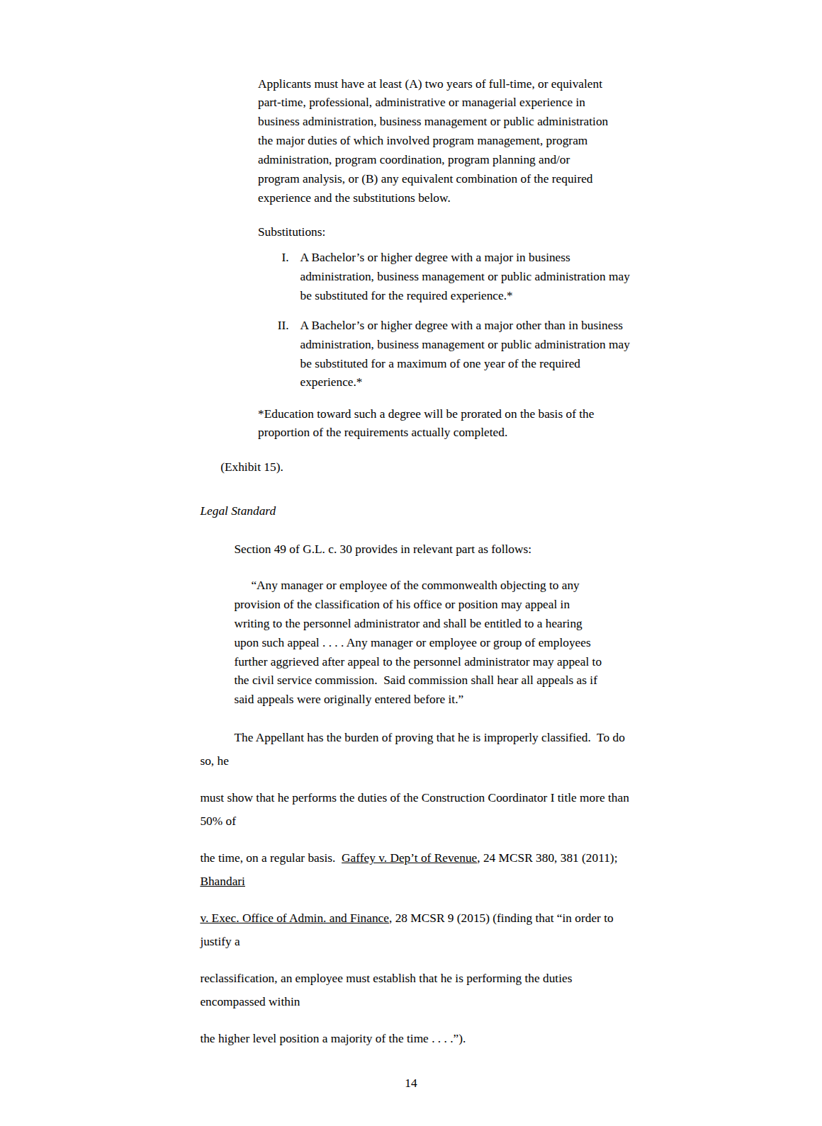Applicants must have at least (A) two years of full-time, or equivalent part-time, professional, administrative or managerial experience in business administration, business management or public administration the major duties of which involved program management, program administration, program coordination, program planning and/or program analysis, or (B) any equivalent combination of the required experience and the substitutions below.
Substitutions:
A Bachelor’s or higher degree with a major in business administration, business management or public administration may be substituted for the required experience.*
A Bachelor’s or higher degree with a major other than in business administration, business management or public administration may be substituted for a maximum of one year of the required experience.*
*Education toward such a degree will be prorated on the basis of the proportion of the requirements actually completed.
(Exhibit 15).
Legal Standard
Section 49 of G.L. c. 30 provides in relevant part as follows:
“Any manager or employee of the commonwealth objecting to any provision of the classification of his office or position may appeal in writing to the personnel administrator and shall be entitled to a hearing upon such appeal . . . . Any manager or employee or group of employees further aggrieved after appeal to the personnel administrator may appeal to the civil service commission. Said commission shall hear all appeals as if said appeals were originally entered before it.”
The Appellant has the burden of proving that he is improperly classified. To do so, he
must show that he performs the duties of the Construction Coordinator I title more than 50% of
the time, on a regular basis. Gaffey v. Dep’t of Revenue, 24 MCSR 380, 381 (2011); Bhandari
v. Exec. Office of Admin. and Finance, 28 MCSR 9 (2015) (finding that “in order to justify a
reclassification, an employee must establish that he is performing the duties encompassed within
the higher level position a majority of the time . . . .”).
14